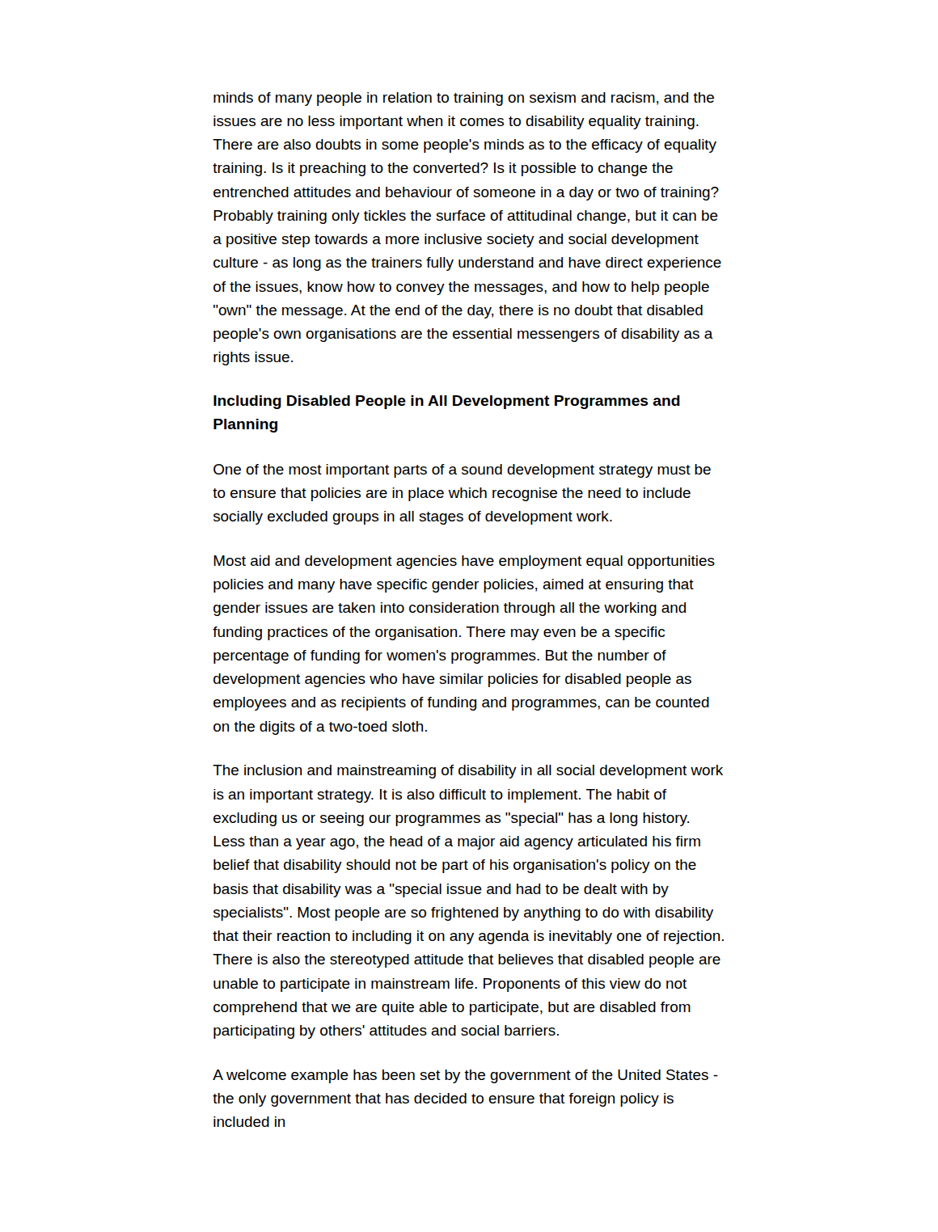minds of many people in relation to training on sexism and racism, and the issues are no less important when it comes to disability equality training. There are also doubts in some people's minds as to the efficacy of equality training. Is it preaching to the converted? Is it possible to change the entrenched attitudes and behaviour of someone in a day or two of training? Probably training only tickles the surface of attitudinal change, but it can be a positive step towards a more inclusive society and social development culture - as long as the trainers fully understand and have direct experience of the issues, know how to convey the messages, and how to help people "own" the message. At the end of the day, there is no doubt that disabled people's own organisations are the essential messengers of disability as a rights issue.
Including Disabled People in All Development Programmes and Planning
One of the most important parts of a sound development strategy must be to ensure that policies are in place which recognise the need to include socially excluded groups in all stages of development work.
Most aid and development agencies have employment equal opportunities policies and many have specific gender policies, aimed at ensuring that gender issues are taken into consideration through all the working and funding practices of the organisation. There may even be a specific percentage of funding for women's programmes. But the number of development agencies who have similar policies for disabled people as employees and as recipients of funding and programmes, can be counted on the digits of a two-toed sloth.
The inclusion and mainstreaming of disability in all social development work is an important strategy. It is also difficult to implement. The habit of excluding us or seeing our programmes as "special" has a long history. Less than a year ago, the head of a major aid agency articulated his firm belief that disability should not be part of his organisation's policy on the basis that disability was a "special issue and had to be dealt with by specialists". Most people are so frightened by anything to do with disability that their reaction to including it on any agenda is inevitably one of rejection. There is also the stereotyped attitude that believes that disabled people are unable to participate in mainstream life. Proponents of this view do not comprehend that we are quite able to participate, but are disabled from participating by others' attitudes and social barriers.
A welcome example has been set by the government of the United States - the only government that has decided to ensure that foreign policy is included in